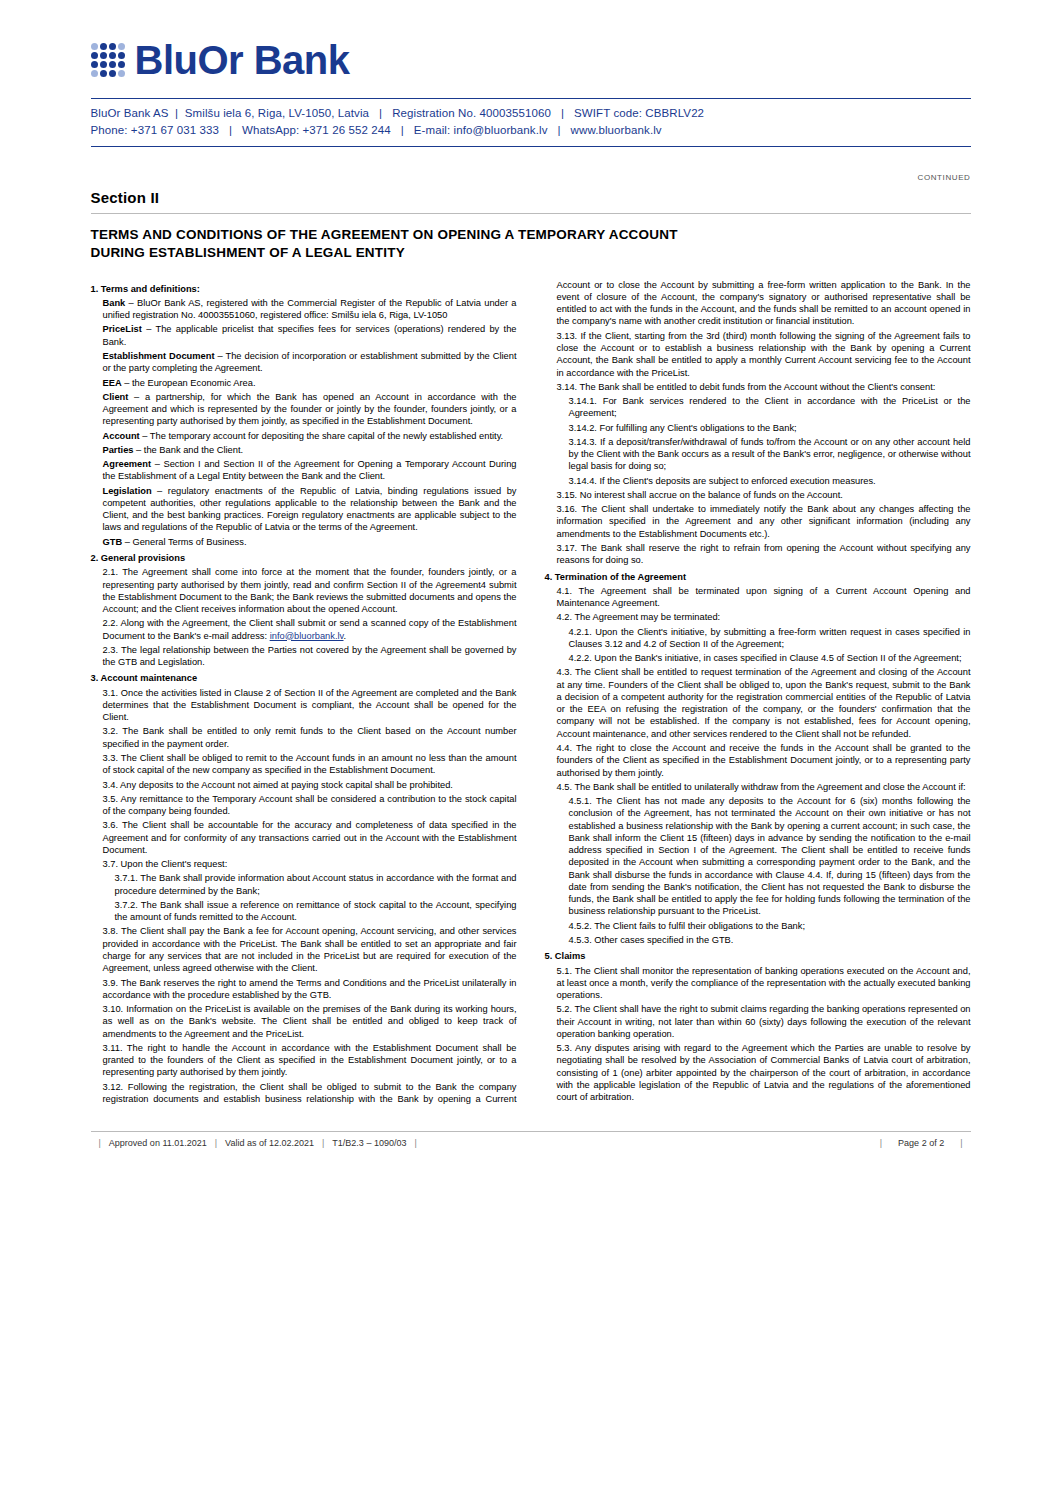BluOr Bank
BluOr Bank AS | Smilšu iela 6, Riga, LV-1050, Latvia | Registration No. 40003551060 | SWIFT code: CBBRLV22
Phone: +371 67 031 333 | WhatsApp: +371 26 552 244 | E-mail: info@bluorbank.lv | www.bluorbank.lv
CONTINUED
Section II
Terms and Conditions of the Agreement on Opening a Temporary Account
During Establishment of a Legal Entity
1. Terms and definitions:
Bank – BluOr Bank AS, registered with the Commercial Register of the Republic of Latvia under a unified registration No. 40003551060, registered office: Smilšu iela 6, Riga, LV-1050
PriceList – The applicable pricelist that specifies fees for services (operations) rendered by the Bank.
Establishment Document – The decision of incorporation or establishment submitted by the Client or the party completing the Agreement.
EEA – the European Economic Area.
Client – a partnership, for which the Bank has opened an Account in accordance with the Agreement and which is represented by the founder or jointly by the founder, founders jointly, or a representing party authorised by them jointly, as specified in the Establishment Document.
Account – The temporary account for depositing the share capital of the newly established entity.
Parties – the Bank and the Client.
Agreement – Section I and Section II of the Agreement for Opening a Temporary Account During the Establishment of a Legal Entity between the Bank and the Client.
Legislation – regulatory enactments of the Republic of Latvia, binding regulations issued by competent authorities, other regulations applicable to the relationship between the Bank and the Client, and the best banking practices. Foreign regulatory enactments are applicable subject to the laws and regulations of the Republic of Latvia or the terms of the Agreement.
GTB – General Terms of Business.
2. General provisions
2.1. The Agreement shall come into force at the moment that the founder, founders jointly, or a representing party authorised by them jointly, read and confirm Section II of the Agreement4 submit the Establishment Document to the Bank; the Bank reviews the submitted documents and opens the Account; and the Client receives information about the opened Account.
2.2. Along with the Agreement, the Client shall submit or send a scanned copy of the Establishment Document to the Bank's e-mail address: info@bluorbank.lv.
2.3. The legal relationship between the Parties not covered by the Agreement shall be governed by the GTB and Legislation.
3. Account maintenance
3.1. Once the activities listed in Clause 2 of Section II of the Agreement are completed and the Bank determines that the Establishment Document is compliant, the Account shall be opened for the Client.
3.2. The Bank shall be entitled to only remit funds to the Client based on the Account number specified in the payment order.
3.3. The Client shall be obliged to remit to the Account funds in an amount no less than the amount of stock capital of the new company as specified in the Establishment Document.
3.4. Any deposits to the Account not aimed at paying stock capital shall be prohibited.
3.5. Any remittance to the Temporary Account shall be considered a contribution to the stock capital of the company being founded.
3.6. The Client shall be accountable for the accuracy and completeness of data specified in the Agreement and for conformity of any transactions carried out in the Account with the Establishment Document.
3.7. Upon the Client's request:
3.7.1. The Bank shall provide information about Account status in accordance with the format and procedure determined by the Bank;
3.7.2. The Bank shall issue a reference on remittance of stock capital to the Account, specifying the amount of funds remitted to the Account.
3.8. The Client shall pay the Bank a fee for Account opening, Account servicing, and other services provided in accordance with the PriceList. The Bank shall be entitled to set an appropriate and fair charge for any services that are not included in the PriceList but are required for execution of the Agreement, unless agreed otherwise with the Client.
3.9. The Bank reserves the right to amend the Terms and Conditions and the PriceList unilaterally in accordance with the procedure established by the GTB.
3.10. Information on the PriceList is available on the premises of the Bank during its working hours, as well as on the Bank's website. The Client shall be entitled and obliged to keep track of amendments to the Agreement and the PriceList.
3.11. The right to handle the Account in accordance with the Establishment Document shall be granted to the founders of the Client as specified in the Establishment Document jointly, or to a representing party authorised by them jointly.
3.12. Following the registration, the Client shall be obliged to submit to the Bank the company registration documents and establish business relationship with the Bank by opening a Current Account or to close the Account by submitting a free-form written application to the Bank. In the event of closure of the Account, the company's signatory or authorised representative shall be entitled to act with the funds in the Account, and the funds shall be remitted to an account opened in the company's name with another credit institution or financial institution.
3.13. If the Client, starting from the 3rd (third) month following the signing of the Agreement fails to close the Account or to establish a business relationship with the Bank by opening a Current Account, the Bank shall be entitled to apply a monthly Current Account servicing fee to the Account in accordance with the PriceList.
3.14. The Bank shall be entitled to debit funds from the Account without the Client's consent:
3.14.1. For Bank services rendered to the Client in accordance with the PriceList or the Agreement;
3.14.2. For fulfilling any Client's obligations to the Bank;
3.14.3. If a deposit/transfer/withdrawal of funds to/from the Account or on any other account held by the Client with the Bank occurs as a result of the Bank's error, negligence, or otherwise without legal basis for doing so;
3.14.4. If the Client's deposits are subject to enforced execution measures.
3.15. No interest shall accrue on the balance of funds on the Account.
3.16. The Client shall undertake to immediately notify the Bank about any changes affecting the information specified in the Agreement and any other significant information (including any amendments to the Establishment Documents etc.).
3.17. The Bank shall reserve the right to refrain from opening the Account without specifying any reasons for doing so.
4. Termination of the Agreement
4.1. The Agreement shall be terminated upon signing of a Current Account Opening and Maintenance Agreement.
4.2. The Agreement may be terminated:
4.2.1. Upon the Client's initiative, by submitting a free-form written request in cases specified in Clauses 3.12 and 4.2 of Section II of the Agreement;
4.2.2. Upon the Bank's initiative, in cases specified in Clause 4.5 of Section II of the Agreement;
4.3. The Client shall be entitled to request termination of the Agreement and closing of the Account at any time. Founders of the Client shall be obliged to, upon the Bank's request, submit to the Bank a decision of a competent authority for the registration commercial entities of the Republic of Latvia or the EEA on refusing the registration of the company, or the founders' confirmation that the company will not be established. If the company is not established, fees for Account opening, Account maintenance, and other services rendered to the Client shall not be refunded.
4.4. The right to close the Account and receive the funds in the Account shall be granted to the founders of the Client as specified in the Establishment Document jointly, or to a representing party authorised by them jointly.
4.5. The Bank shall be entitled to unilaterally withdraw from the Agreement and close the Account if:
4.5.1. The Client has not made any deposits to the Account for 6 (six) months following the conclusion of the Agreement, has not terminated the Account on their own initiative or has not established a business relationship with the Bank by opening a current account; in such case, the Bank shall inform the Client 15 (fifteen) days in advance by sending the notification to the e-mail address specified in Section I of the Agreement. The Client shall be entitled to receive funds deposited in the Account when submitting a corresponding payment order to the Bank, and the Bank shall disburse the funds in accordance with Clause 4.4. If, during 15 (fifteen) days from the date from sending the Bank's notification, the Client has not requested the Bank to disburse the funds, the Bank shall be entitled to apply the fee for holding funds following the termination of the business relationship pursuant to the PriceList.
4.5.2. The Client fails to fulfil their obligations to the Bank;
4.5.3. Other cases specified in the GTB.
5. Claims
5.1. The Client shall monitor the representation of banking operations executed on the Account and, at least once a month, verify the compliance of the representation with the actually executed banking operations.
5.2. The Client shall have the right to submit claims regarding the banking operations represented on their Account in writing, not later than within 60 (sixty) days following the execution of the relevant operation banking operation.
5.3. Any disputes arising with regard to the Agreement which the Parties are unable to resolve by negotiating shall be resolved by the Association of Commercial Banks of Latvia court of arbitration, consisting of 1 (one) arbiter appointed by the chairperson of the court of arbitration, in accordance with the applicable legislation of the Republic of Latvia and the regulations of the aforementioned court of arbitration.
| Approved on 11.01.2021 | Valid as of 12.02.2021 | T1/B2.3 – 1090/03 |
| Page 2 of 2 |